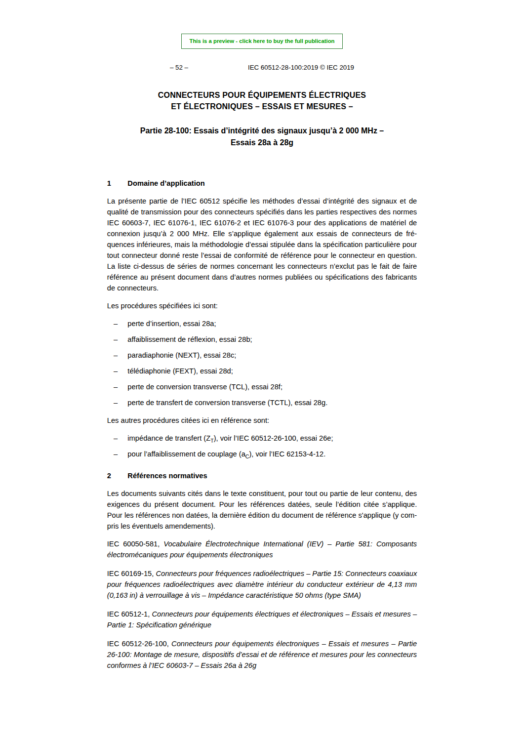This is a preview - click here to buy the full publication
– 52 –IEC 60512-28-100:2019 © IEC 2019
CONNECTEURS POUR ÉQUIPEMENTS ÉLECTRIQUES
ET ÉLECTRONIQUES – ESSAIS ET MESURES –
Partie 28-100: Essais d’intégrité des signaux jusqu’à 2 000 MHz –
Essais 28a à 28g
1 Domaine d’application
La présente partie de l’IEC 60512 spécifie les méthodes d’essai d’intégrité des signaux et de qualité de transmission pour des connecteurs spécifiés dans les parties respectives des normes IEC 60603-7, IEC 61076-1, IEC 61076-2 et IEC 61076-3 pour des applications de matériel de connexion jusqu’à 2 000 MHz. Elle s’applique également aux essais de connecteurs de fréquences inférieures, mais la méthodologie d’essai stipulée dans la spécification particulière pour tout connecteur donné reste l’essai de conformité de référence pour le connecteur en question. La liste ci-dessus de séries de normes concernant les connecteurs n’exclut pas le fait de faire référence au présent document dans d’autres normes publiées ou spécifications des fabricants de connecteurs.
Les procédures spécifiées ici sont:
perte d’insertion, essai 28a;
affaiblissement de réflexion, essai 28b;
paradiaphonie (NEXT), essai 28c;
télédiaphonie (FEXT), essai 28d;
perte de conversion transverse (TCL), essai 28f;
perte de transfert de conversion transverse (TCTL), essai 28g.
Les autres procédures citées ici en référence sont:
impédance de transfert (ZT), voir l’IEC 60512-26-100, essai 26e;
pour l’affaiblissement de couplage (aC), voir l’IEC 62153-4-12.
2 Références normatives
Les documents suivants cités dans le texte constituent, pour tout ou partie de leur contenu, des exigences du présent document. Pour les références datées, seule l’édition citée s’applique. Pour les références non datées, la dernière édition du document de référence s'applique (y compris les éventuels amendements).
IEC 60050-581, Vocabulaire Électrotechnique International (IEV) – Partie 581: Composants électromécaniques pour équipements électroniques
IEC 60169-15, Connecteurs pour fréquences radioélectriques – Partie 15: Connecteurs coaxiaux pour fréquences radioélectriques avec diamètre intérieur du conducteur extérieur de 4,13 mm (0,163 in) à verrouillage à vis – Impédance caractéristique 50 ohms (type SMA)
IEC 60512-1, Connecteurs pour équipements électriques et électroniques – Essais et mesures – Partie 1: Spécification générique
IEC 60512-26-100, Connecteurs pour équipements électroniques – Essais et mesures – Partie 26-100: Montage de mesure, dispositifs d’essai et de référence et mesures pour les connecteurs conformes à l’IEC 60603-7 – Essais 26a à 26g